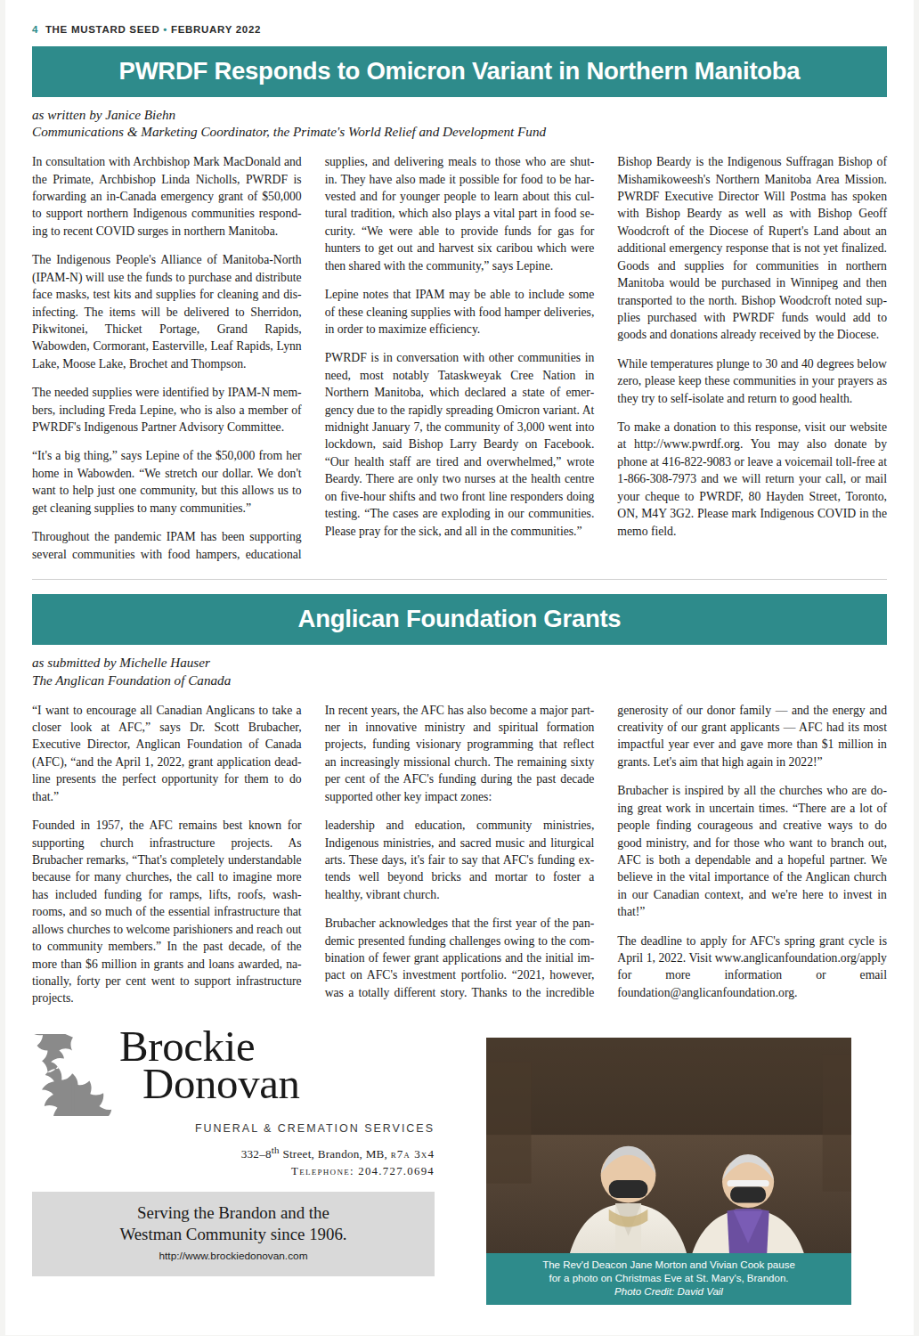4 THE MUSTARD SEED • February 2022
PWRDF Responds to Omicron Variant in Northern Manitoba
as written by Janice Biehn Communications & Marketing Coordinator, the Primate's World Relief and Development Fund
In consultation with Archbishop Mark MacDonald and the Primate, Archbishop Linda Nicholls, PWRDF is forwarding an in-Canada emergency grant of $50,000 to support northern Indigenous communities responding to recent COVID surges in northern Manitoba.
The Indigenous People's Alliance of Manitoba-North (IPAM-N) will use the funds to purchase and distribute face masks, test kits and supplies for cleaning and disinfecting. The items will be delivered to Sherridon, Pikwitonei, Thicket Portage, Grand Rapids, Wabowden, Cormorant, Easterville, Leaf Rapids, Lynn Lake, Moose Lake, Brochet and Thompson.
The needed supplies were identified by IPAM-N members, including Freda Lepine, who is also a member of PWRDF's Indigenous Partner Advisory Committee.
“It's a big thing,” says Lepine of the $50,000 from her home in Wabowden. “We stretch our dollar. We don't want to help just one community, but this allows us to get cleaning supplies to many communities.”
Throughout the pandemic IPAM has been supporting several communities with food hampers, educational supplies, and delivering meals to those who are shut-in. They have also made it possible for food to be harvested and for younger people to learn about this cultural tradition, which also plays a vital part in food security. “We were able to provide funds for gas for hunters to get out and harvest six caribou which were then shared with the community,” says Lepine.
Lepine notes that IPAM may be able to include some of these cleaning supplies with food hamper deliveries, in order to maximize efficiency.
PWRDF is in conversation with other communities in need, most notably Tataskweyak Cree Nation in Northern Manitoba, which declared a state of emergency due to the rapidly spreading Omicron variant. At midnight January 7, the community of 3,000 went into lockdown, said Bishop Larry Beardy on Facebook. “Our health staff are tired and overwhelmed,” wrote Beardy. There are only two nurses at the health centre on five-hour shifts and two front line responders doing testing. “The cases are exploding in our communities. Please pray for the sick, and all in the communities.”
Bishop Beardy is the Indigenous Suffragan Bishop of Mishamikoweesh's Northern Manitoba Area Mission. PWRDF Executive Director Will Postma has spoken with Bishop Beardy as well as with Bishop Geoff Woodcroft of the Diocese of Rupert's Land about an additional emergency response that is not yet finalized. Goods and supplies for communities in northern Manitoba would be purchased in Winnipeg and then transported to the north. Bishop Woodcroft noted supplies purchased with PWRDF funds would add to goods and donations already received by the Diocese.
While temperatures plunge to 30 and 40 degrees below zero, please keep these communities in your prayers as they try to self-isolate and return to good health.
To make a donation to this response, visit our website at http://www.pwrdf.org. You may also donate by phone at 416-822-9083 or leave a voicemail toll-free at 1-866-308-7973 and we will return your call, or mail your cheque to PWRDF, 80 Hayden Street, Toronto, ON, M4Y 3G2. Please mark Indigenous COVID in the memo field.
Anglican Foundation Grants
as submitted by Michelle Hauser The Anglican Foundation of Canada
“I want to encourage all Canadian Anglicans to take a closer look at AFC,” says Dr. Scott Brubacher, Executive Director, Anglican Foundation of Canada (AFC), “and the April 1, 2022, grant application deadline presents the perfect opportunity for them to do that.”
Founded in 1957, the AFC remains best known for supporting church infrastructure projects. As Brubacher remarks, “That's completely understandable because for many churches, the call to imagine more has included funding for ramps, lifts, roofs, washrooms, and so much of the essential infrastructure that allows churches to welcome parishioners and reach out to community members.” In the past decade, of the more than $6 million in grants and loans awarded, nationally, forty per cent went to support infrastructure projects.
In recent years, the AFC has also become a major partner in innovative ministry and spiritual formation projects, funding visionary programming that reflect an increasingly missional church. The remaining sixty per cent of the AFC's funding during the past decade supported other key impact zones:
leadership and education, community ministries, Indigenous ministries, and sacred music and liturgical arts. These days, it's fair to say that AFC's funding extends well beyond bricks and mortar to foster a healthy, vibrant church.
Brubacher acknowledges that the first year of the pandemic presented funding challenges owing to the combination of fewer grant applications and the initial impact on AFC's investment portfolio. “2021, however, was a totally different story. Thanks to the incredible generosity of our donor family — and the energy and creativity of our grant applicants — AFC had its most impactful year ever and gave more than $1 million in grants. Let's aim that high again in 2022!”
Brubacher is inspired by all the churches who are doing great work in uncertain times. “There are a lot of people finding courageous and creative ways to do good ministry, and for those who want to branch out, AFC is both a dependable and a hopeful partner. We believe in the vital importance of the Anglican church in our Canadian context, and we're here to invest in that!”
The deadline to apply for AFC's spring grant cycle is April 1, 2022. Visit www.anglicanfoundation.org/apply for more information or email foundation@anglicanfoundation.org.
Brockie Donovan
Funeral & Cremation Services
332–8th Street, Brandon, MB, r7a 3x4
Telephone: 204.727.0694
Serving the Brandon and the Westman Community since 1906. http://www.brockiedonovan.com
The Rev'd Deacon Jane Morton and Vivian Cook pause
for a photo on Christmas Eve at St. Mary's, Brandon. Photo Credit: David Vail